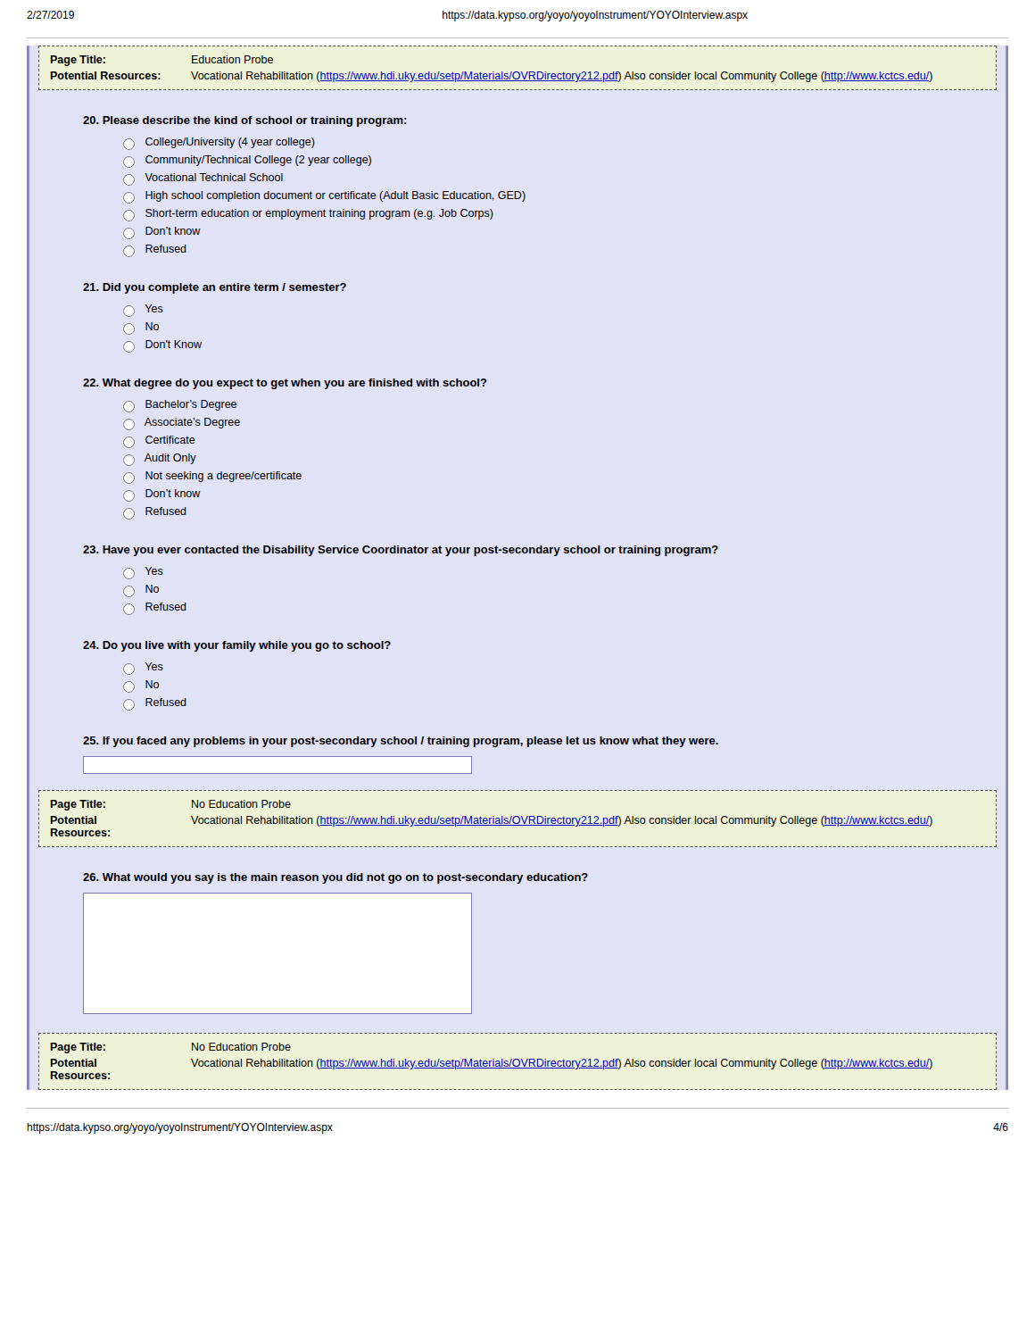2/27/2019 https://data.kypso.org/yoyo/yoyoInstrument/YOYOInterview.aspx
| Page Title: | Education Probe |
| Potential Resources: | Vocational Rehabilitation ( https://www.hdi.uky.edu/setp/Materials/OVRDirectory212.pdf ) Also consider local Community College ( http://www.kctcs.edu/ ) |
20. Please describe the kind of school or training program:
College/University (4 year college)
Community/Technical College (2 year college)
Vocational Technical School
High school completion document or certificate (Adult Basic Education, GED)
Short-term education or employment training program (e.g. Job Corps)
Don’t know
Refused
21. Did you complete an entire term / semester?
Yes
No
Don't Know
22. What degree do you expect to get when you are finished with school?
Bachelor’s Degree
Associate’s Degree
Certificate
Audit Only
Not seeking a degree/certificate
Don’t know
Refused
23. Have you ever contacted the Disability Service Coordinator at your post-secondary school or training program?
Yes
No
Refused
24. Do you live with your family while you go to school?
Yes
No
Refused
25. If you faced any problems in your post-secondary school / training program, please let us know what they were.
| Page Title: | No Education Probe |
| Potential Resources: | Vocational Rehabilitation ( https://www.hdi.uky.edu/setp/Materials/OVRDirectory212.pdf ) Also consider local Community College ( http://www.kctcs.edu/ ) |
26. What would you say is the main reason you did not go on to post-secondary education?
| Page Title: | No Education Probe |
| Potential Resources: | Vocational Rehabilitation ( https://www.hdi.uky.edu/setp/Materials/OVRDirectory212.pdf ) Also consider local Community College ( http://www.kctcs.edu/ ) |
https://data.kypso.org/yoyo/yoyoInstrument/YOYOInterview.aspx 4/6